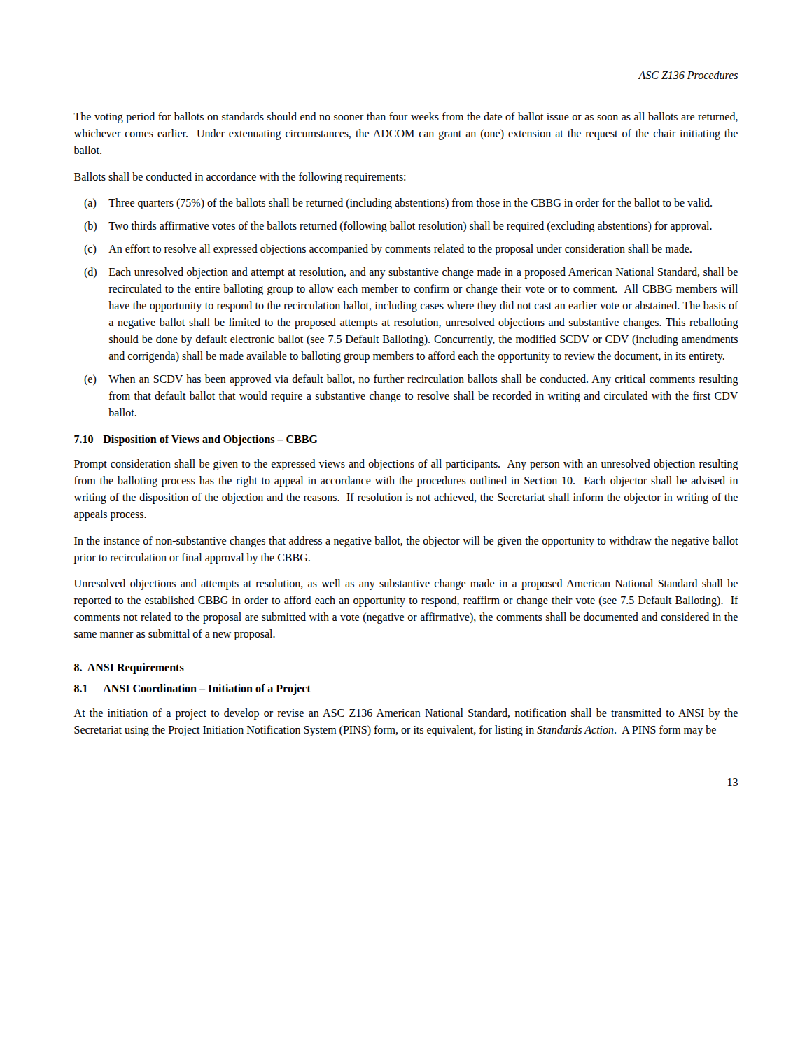ASC Z136 Procedures
The voting period for ballots on standards should end no sooner than four weeks from the date of ballot issue or as soon as all ballots are returned, whichever comes earlier. Under extenuating circumstances, the ADCOM can grant an (one) extension at the request of the chair initiating the ballot.
Ballots shall be conducted in accordance with the following requirements:
(a) Three quarters (75%) of the ballots shall be returned (including abstentions) from those in the CBBG in order for the ballot to be valid.
(b) Two thirds affirmative votes of the ballots returned (following ballot resolution) shall be required (excluding abstentions) for approval.
(c) An effort to resolve all expressed objections accompanied by comments related to the proposal under consideration shall be made.
(d) Each unresolved objection and attempt at resolution, and any substantive change made in a proposed American National Standard, shall be recirculated to the entire balloting group to allow each member to confirm or change their vote or to comment. All CBBG members will have the opportunity to respond to the recirculation ballot, including cases where they did not cast an earlier vote or abstained. The basis of a negative ballot shall be limited to the proposed attempts at resolution, unresolved objections and substantive changes. This reballoting should be done by default electronic ballot (see 7.5 Default Balloting). Concurrently, the modified SCDV or CDV (including amendments and corrigenda) shall be made available to balloting group members to afford each the opportunity to review the document, in its entirety.
(e) When an SCDV has been approved via default ballot, no further recirculation ballots shall be conducted. Any critical comments resulting from that default ballot that would require a substantive change to resolve shall be recorded in writing and circulated with the first CDV ballot.
7.10 Disposition of Views and Objections – CBBG
Prompt consideration shall be given to the expressed views and objections of all participants. Any person with an unresolved objection resulting from the balloting process has the right to appeal in accordance with the procedures outlined in Section 10. Each objector shall be advised in writing of the disposition of the objection and the reasons. If resolution is not achieved, the Secretariat shall inform the objector in writing of the appeals process.
In the instance of non-substantive changes that address a negative ballot, the objector will be given the opportunity to withdraw the negative ballot prior to recirculation or final approval by the CBBG.
Unresolved objections and attempts at resolution, as well as any substantive change made in a proposed American National Standard shall be reported to the established CBBG in order to afford each an opportunity to respond, reaffirm or change their vote (see 7.5 Default Balloting). If comments not related to the proposal are submitted with a vote (negative or affirmative), the comments shall be documented and considered in the same manner as submittal of a new proposal.
8. ANSI Requirements
8.1 ANSI Coordination – Initiation of a Project
At the initiation of a project to develop or revise an ASC Z136 American National Standard, notification shall be transmitted to ANSI by the Secretariat using the Project Initiation Notification System (PINS) form, or its equivalent, for listing in Standards Action. A PINS form may be
13